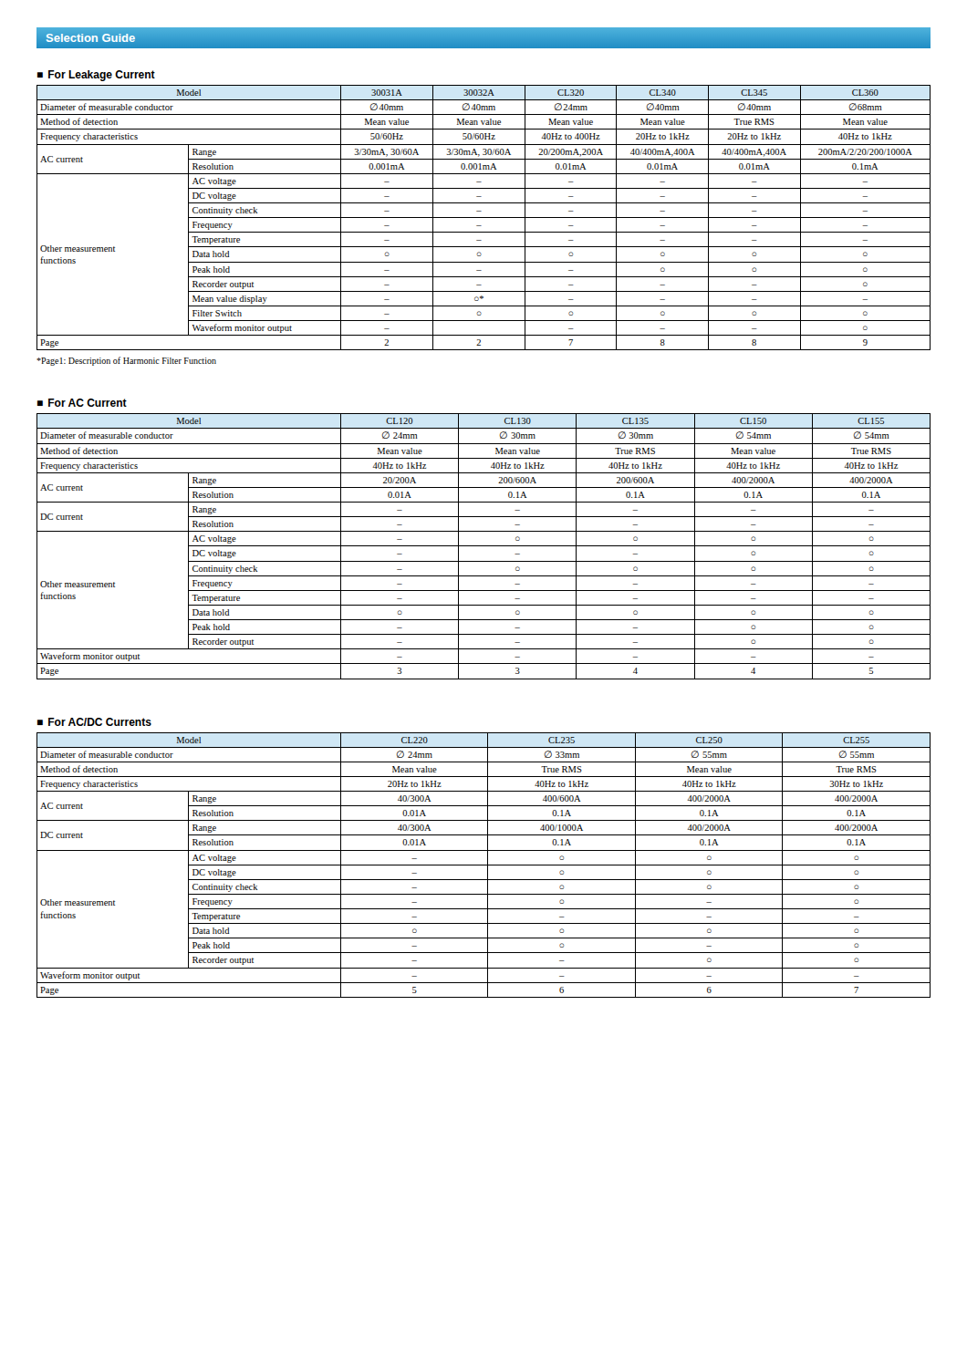Selection Guide
For Leakage Current
| Model | 30031A | 30032A | CL320 | CL340 | CL345 | CL360 |
| --- | --- | --- | --- | --- | --- | --- |
| Diameter of measurable conductor | ∅40mm | ∅40mm | ∅24mm | ∅40mm | ∅40mm | ∅68mm |
| Method of detection | Mean value | Mean value | Mean value | Mean value | True RMS | Mean value |
| Frequency characteristics | 50/60Hz | 50/60Hz | 40Hz to 400Hz | 20Hz to 1kHz | 20Hz to 1kHz | 40Hz to 1kHz |
| AC current | Range | 3/30mA, 30/60A | 3/30mA, 30/60A | 20/200mA,200A | 40/400mA,400A | 40/400mA,400A | 200mA/2/20/200/1000A |
| Resolution | 0.001mA | 0.001mA | 0.01mA | 0.01mA | 0.01mA | 0.1mA |
| Other measurement functions | AC voltage | – | – | – | – | – | – |
| DC voltage | – | – | – | – | – | – |
| Continuity check | – | – | – | – | – | – |
| Frequency | – | – | – | – | – | – |
| Temperature | – | – | – | – | – | – |
| Data hold | ○ | ○ | ○ | ○ | ○ | ○ |
| Peak hold | – | – | – | ○ | ○ | ○ |
| Recorder output | – | – | – | – | – | ○ |
| Mean value display | – | ○* | – | – | – | – |
| Filter Switch | – | ○ | ○ | ○ | ○ | ○ |
| Waveform monitor output | – | | – | – | – | ○ |
| Page | 2 | 2 | 7 | 8 | 8 | 9 |
*Page1: Description of Harmonic Filter Function
For AC Current
| Model | CL120 | CL130 | CL135 | CL150 | CL155 |
| --- | --- | --- | --- | --- | --- |
| Diameter of measurable conductor | ∅ 24mm | ∅ 30mm | ∅ 30mm | ∅ 54mm | ∅ 54mm |
| Method of detection | Mean value | Mean value | True RMS | Mean value | True RMS |
| Frequency characteristics | 40Hz to 1kHz | 40Hz to 1kHz | 40Hz to 1kHz | 40Hz to 1kHz | 40Hz to 1kHz |
| AC current | Range | 20/200A | 200/600A | 200/600A | 400/2000A | 400/2000A |
| Resolution | 0.01A | 0.1A | 0.1A | 0.1A | 0.1A |
| DC current | Range | – | – | – | – | – |
| Resolution | – | – | – | – | – |
| Other measurement functions | AC voltage | – | ○ | ○ | ○ | ○ |
| DC voltage | – | – | – | ○ | ○ |
| Continuity check | – | ○ | ○ | ○ | ○ |
| Frequency | – | – | – | – | – |
| Temperature | – | – | – | – | – |
| Data hold | ○ | ○ | ○ | ○ | ○ |
| Peak hold | – | – | – | ○ | ○ |
| Recorder output | – | – | – | ○ | ○ |
| Waveform monitor output | – | – | – | – | – |
| Page | 3 | 3 | 4 | 4 | 5 |
For AC/DC Currents
| Model | CL220 | CL235 | CL250 | CL255 |
| --- | --- | --- | --- | --- |
| Diameter of measurable conductor | ∅ 24mm | ∅ 33mm | ∅ 55mm | ∅ 55mm |
| Method of detection | Mean value | True RMS | Mean value | True RMS |
| Frequency characteristics | 20Hz to 1kHz | 40Hz to 1kHz | 40Hz to 1kHz | 30Hz to 1kHz |
| AC current | Range | 40/300A | 400/600A | 400/2000A | 400/2000A |
| Resolution | 0.01A | 0.1A | 0.1A | 0.1A |
| DC current | Range | 40/300A | 400/1000A | 400/2000A | 400/2000A |
| Resolution | 0.01A | 0.1A | 0.1A | 0.1A |
| Other measurement functions | AC voltage | – | ○ | ○ | ○ |
| DC voltage | – | ○ | ○ | ○ |
| Continuity check | – | ○ | ○ | ○ |
| Frequency | – | ○ | – | ○ |
| Temperature | – | – | – | – |
| Data hold | ○ | ○ | ○ | ○ |
| Peak hold | – | ○ | – | ○ |
| Recorder output | – | – | ○ | ○ |
| Waveform monitor output | – | – | – | – |
| Page | 5 | 6 | 6 | 7 |